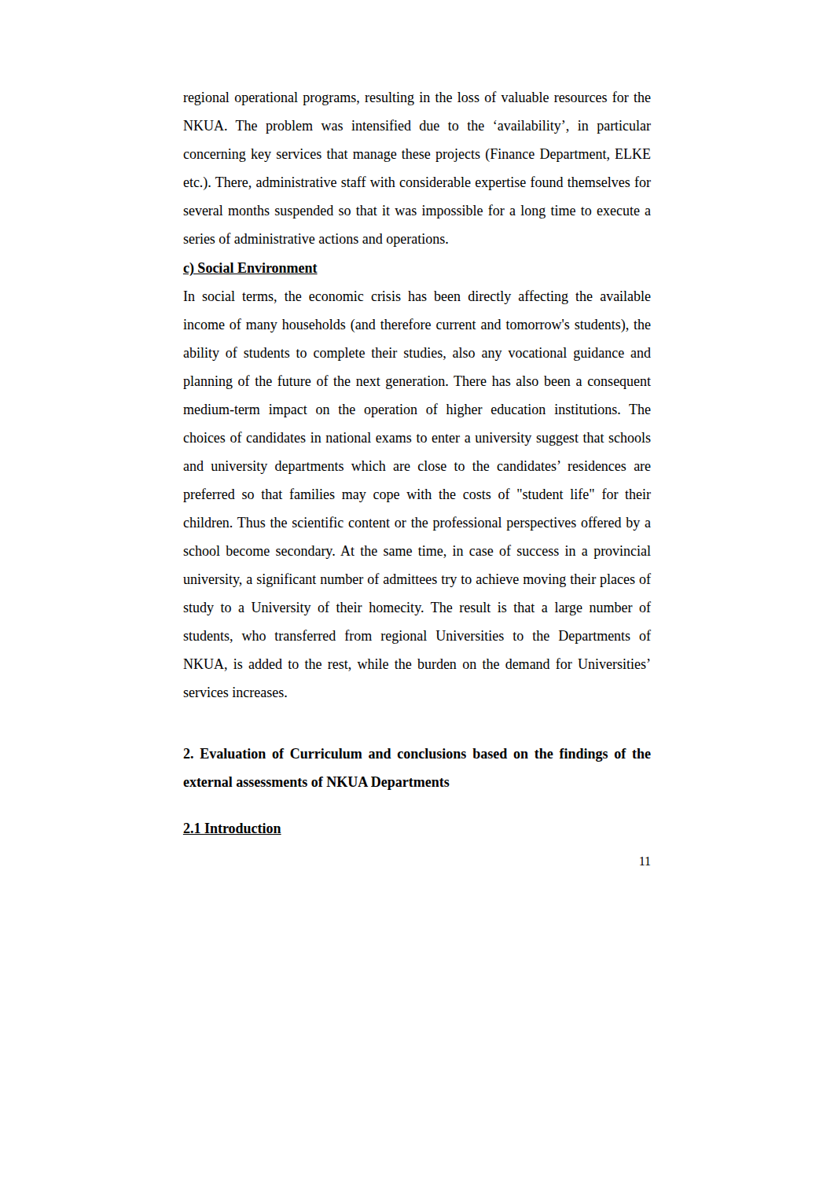regional operational programs, resulting in the loss of valuable resources for the NKUA. The problem was intensified due to the ‘availability’, in particular concerning key services that manage these projects (Finance Department, ELKE etc.). There, administrative staff with considerable expertise found themselves for several months suspended so that it was impossible for a long time to execute a series of administrative actions and operations.
c) Social Environment
In social terms, the economic crisis has been directly affecting the available income of many households (and therefore current and tomorrow's students), the ability of students to complete their studies, also any vocational guidance and planning of the future of the next generation. There has also been a consequent medium-term impact on the operation of higher education institutions. The choices of candidates in national exams to enter a university suggest that schools and university departments which are close to the candidates’ residences are preferred so that families may cope with the costs of "student life" for their children. Thus the scientific content or the professional perspectives offered by a school become secondary. At the same time, in case of success in a provincial university, a significant number of admittees try to achieve moving their places of study to a University of their homecity. The result is that a large number of students, who transferred from regional Universities to the Departments of NKUA, is added to the rest, while the burden on the demand for Universities’ services increases.
2. Evaluation of Curriculum and conclusions based on the findings of the external assessments of NKUA Departments
2.1 Introduction
11